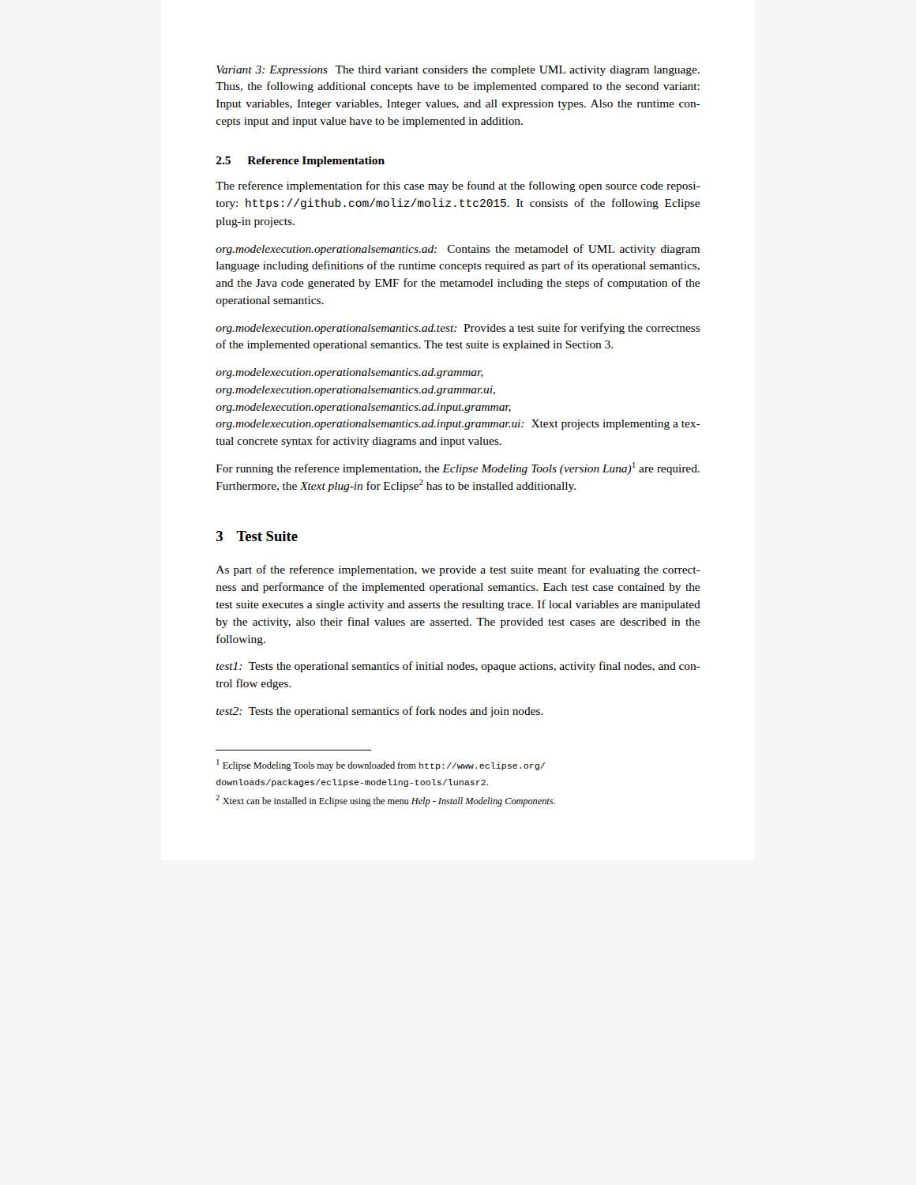Variant 3: Expressions The third variant considers the complete UML activity diagram language. Thus, the following additional concepts have to be implemented compared to the second variant: Input variables, Integer variables, Integer values, and all expression types. Also the runtime concepts input and input value have to be implemented in addition.
2.5 Reference Implementation
The reference implementation for this case may be found at the following open source code repository: https://github.com/moliz/moliz.ttc2015. It consists of the following Eclipse plug-in projects.
org.modelexecution.operationalsemantics.ad: Contains the metamodel of UML activity diagram language including definitions of the runtime concepts required as part of its operational semantics, and the Java code generated by EMF for the metamodel including the steps of computation of the operational semantics.
org.modelexecution.operationalsemantics.ad.test: Provides a test suite for verifying the correctness of the implemented operational semantics. The test suite is explained in Section 3.
org.modelexecution.operationalsemantics.ad.grammar,
org.modelexecution.operationalsemantics.ad.grammar.ui,
org.modelexecution.operationalsemantics.ad.input.grammar,
org.modelexecution.operationalsemantics.ad.input.grammar.ui: Xtext projects implementing a textual concrete syntax for activity diagrams and input values.
For running the reference implementation, the Eclipse Modeling Tools (version Luna)1 are required. Furthermore, the Xtext plug-in for Eclipse2 has to be installed additionally.
3 Test Suite
As part of the reference implementation, we provide a test suite meant for evaluating the correctness and performance of the implemented operational semantics. Each test case contained by the test suite executes a single activity and asserts the resulting trace. If local variables are manipulated by the activity, also their final values are asserted. The provided test cases are described in the following.
test1: Tests the operational semantics of initial nodes, opaque actions, activity final nodes, and control flow edges.
test2: Tests the operational semantics of fork nodes and join nodes.
1 Eclipse Modeling Tools may be downloaded from http://www.eclipse.org/
downloads/packages/eclipse-modeling-tools/lunasr2.
2 Xtext can be installed in Eclipse using the menu Help - Install Modeling Components.